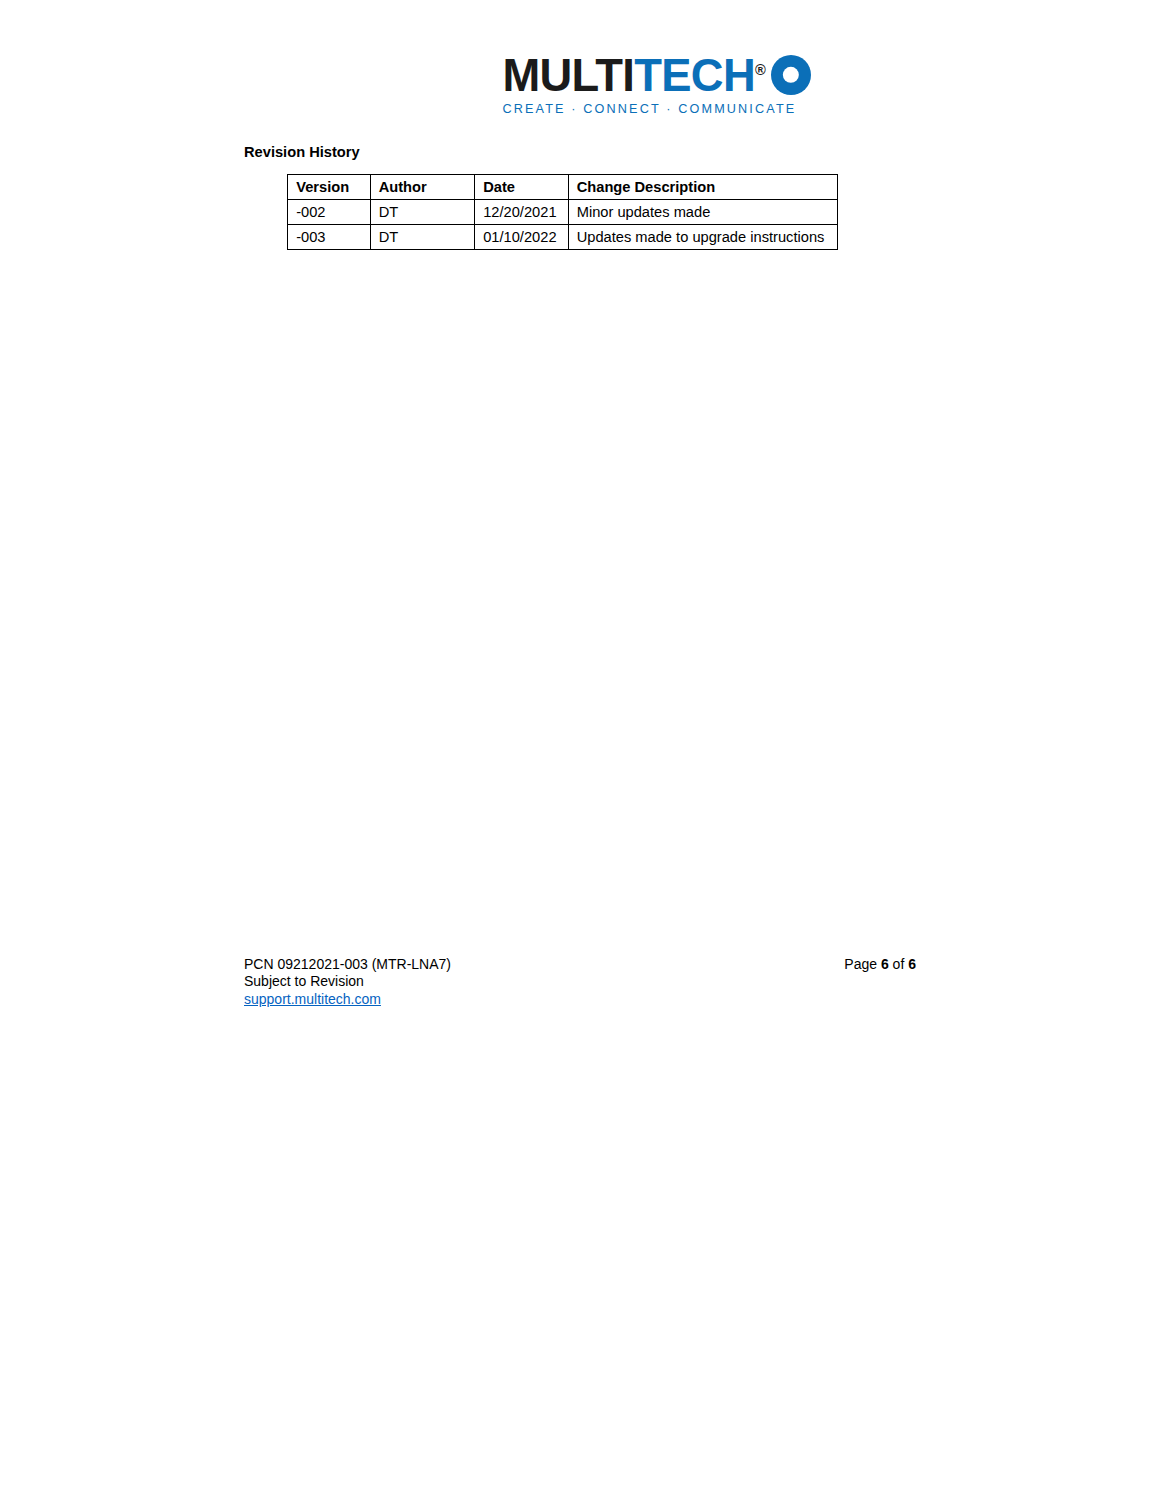MULTI TECH®
CREATE · CONNECT · COMMUNICATE
Revision History
| Version | Author | Date | Change Description |
| --- | --- | --- | --- |
| -002 | DT | 12/20/2021 | Minor updates made |
| -003 | DT | 01/10/2022 | Updates made to upgrade instructions |
PCN 09212021-003 (MTR-LNA7)
Subject to Revision
support.multitech.com
Page 6 of 6